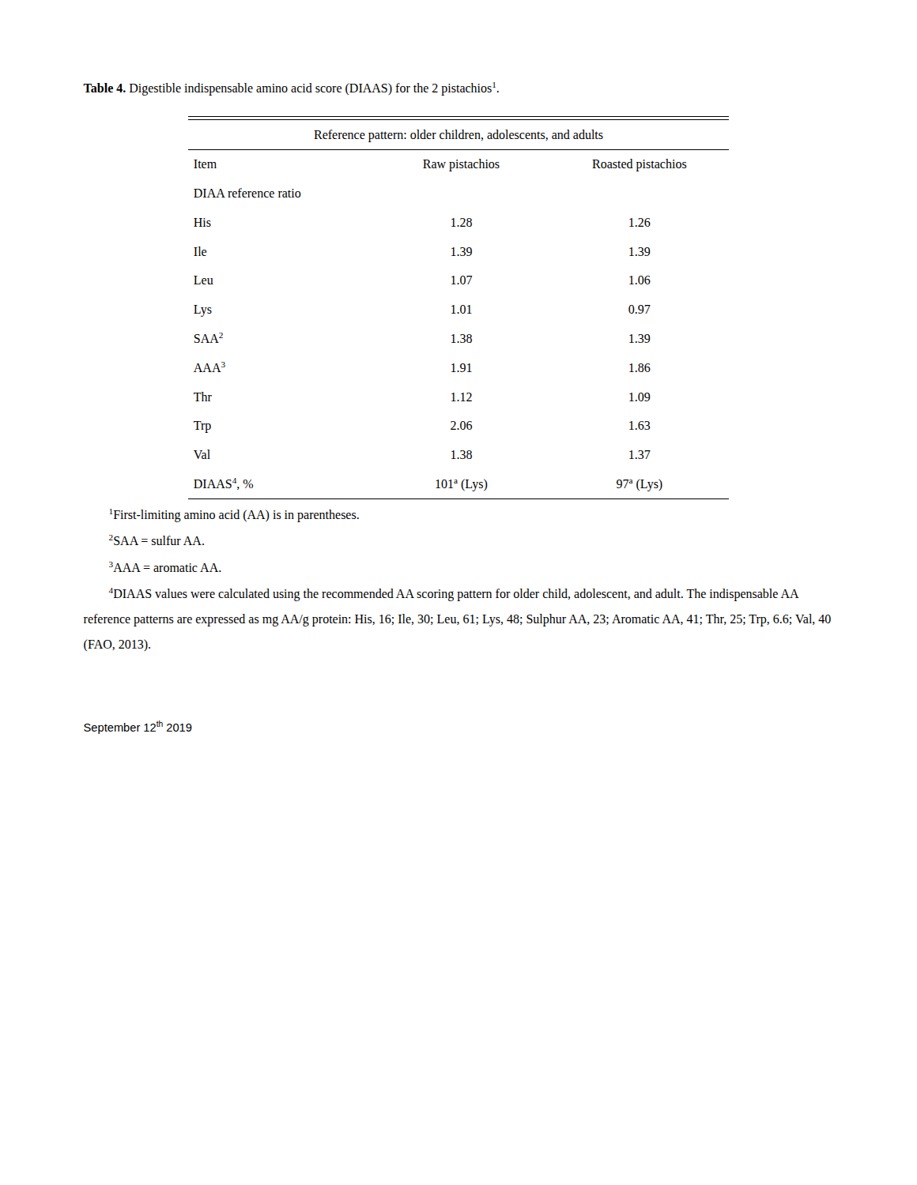Table 4. Digestible indispensable amino acid score (DIAAS) for the 2 pistachios1.
| Reference pattern: older children, adolescents, and adults |
| Item | Raw pistachios | Roasted pistachios |
| DIAA reference ratio | | |
| His | 1.28 | 1.26 |
| Ile | 1.39 | 1.39 |
| Leu | 1.07 | 1.06 |
| Lys | 1.01 | 0.97 |
| SAA 2 | 1.38 | 1.39 |
| AAA 3 | 1.91 | 1.86 |
| Thr | 1.12 | 1.09 |
| Trp | 2.06 | 1.63 |
| Val | 1.38 | 1.37 |
| DIAAS 4 , % | 101 a (Lys) | 97 a (Lys) |
1First-limiting amino acid (AA) is in parentheses.
2SAA = sulfur AA.
3AAA = aromatic AA.
4DIAAS values were calculated using the recommended AA scoring pattern for older child, adolescent, and adult. The indispensable AA reference patterns are expressed as mg AA/g protein: His, 16; Ile, 30; Leu, 61; Lys, 48; Sulphur AA, 23; Aromatic AA, 41; Thr, 25; Trp, 6.6; Val, 40 (FAO, 2013).
September 12th 2019